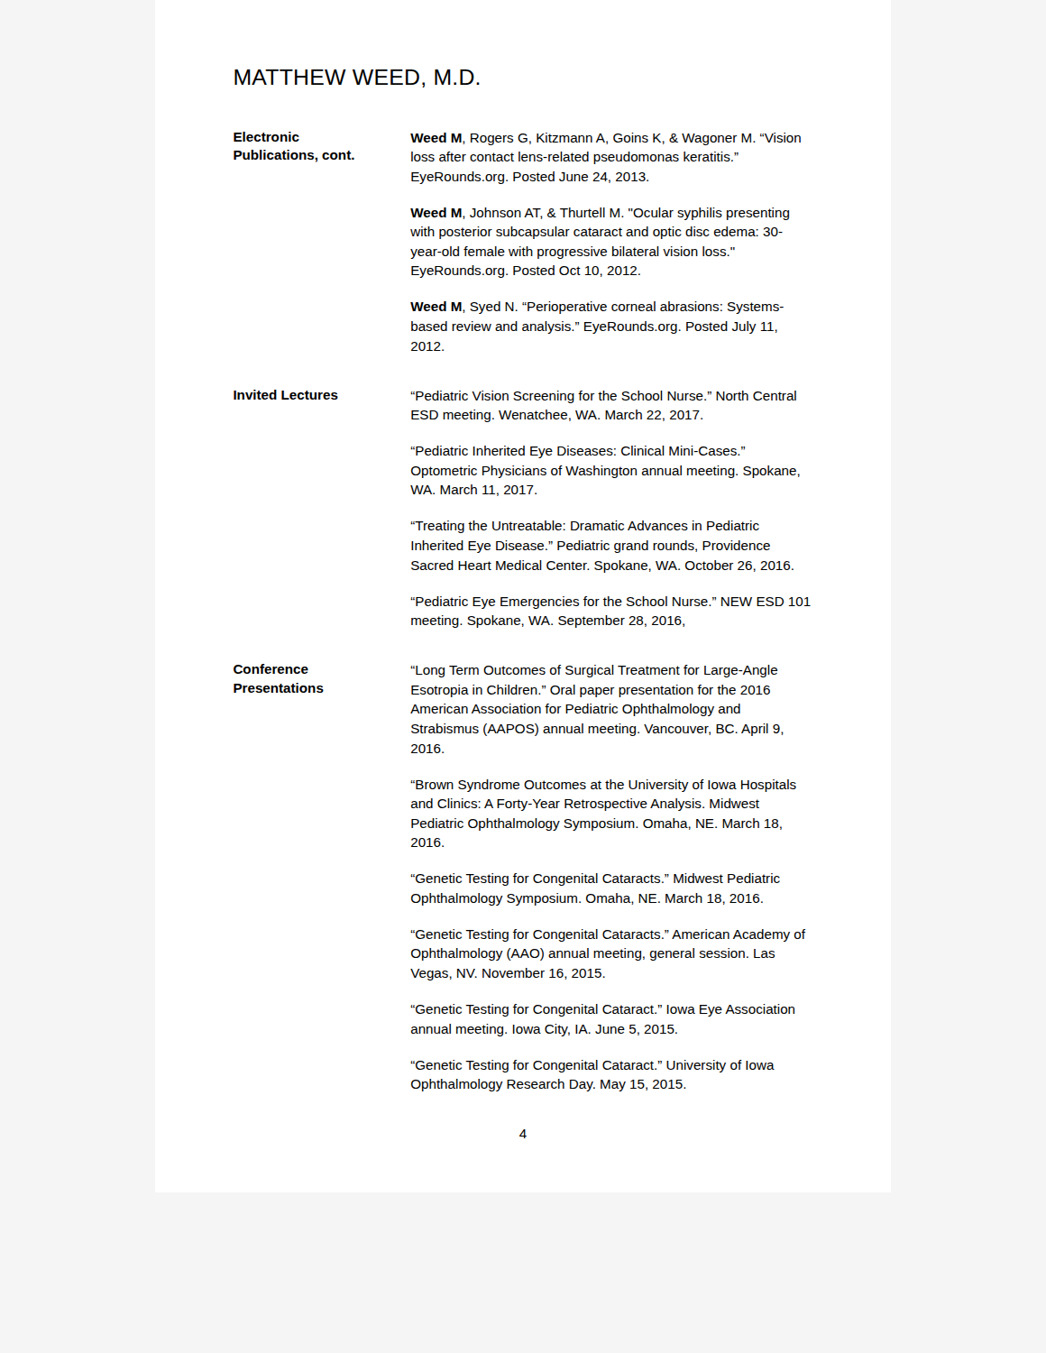MATTHEW WEED, M.D.
Electronic
Publications, cont.
Weed M, Rogers G, Kitzmann A, Goins K, & Wagoner M. “Vision loss after contact lens-related pseudomonas keratitis.” EyeRounds.org. Posted June 24, 2013.
Weed M, Johnson AT, & Thurtell M. "Ocular syphilis presenting with posterior subcapsular cataract and optic disc edema: 30-year-old female with progressive bilateral vision loss." EyeRounds.org. Posted Oct 10, 2012.
Weed M, Syed N. “Perioperative corneal abrasions: Systems-based review and analysis.” EyeRounds.org. Posted July 11, 2012.
Invited Lectures
“Pediatric Vision Screening for the School Nurse.” North Central ESD meeting. Wenatchee, WA. March 22, 2017.
“Pediatric Inherited Eye Diseases: Clinical Mini-Cases.” Optometric Physicians of Washington annual meeting. Spokane, WA. March 11, 2017.
“Treating the Untreatable: Dramatic Advances in Pediatric Inherited Eye Disease.” Pediatric grand rounds, Providence Sacred Heart Medical Center. Spokane, WA. October 26, 2016.
“Pediatric Eye Emergencies for the School Nurse.” NEW ESD 101 meeting. Spokane, WA. September 28, 2016,
Conference
Presentations
“Long Term Outcomes of Surgical Treatment for Large-Angle Esotropia in Children.” Oral paper presentation for the 2016 American Association for Pediatric Ophthalmology and Strabismus (AAPOS) annual meeting. Vancouver, BC. April 9, 2016.
“Brown Syndrome Outcomes at the University of Iowa Hospitals and Clinics: A Forty-Year Retrospective Analysis. Midwest Pediatric Ophthalmology Symposium. Omaha, NE. March 18, 2016.
“Genetic Testing for Congenital Cataracts.” Midwest Pediatric Ophthalmology Symposium. Omaha, NE. March 18, 2016.
“Genetic Testing for Congenital Cataracts.” American Academy of Ophthalmology (AAO) annual meeting, general session. Las Vegas, NV. November 16, 2015.
“Genetic Testing for Congenital Cataract.” Iowa Eye Association annual meeting. Iowa City, IA. June 5, 2015.
“Genetic Testing for Congenital Cataract.” University of Iowa Ophthalmology Research Day. May 15, 2015.
4